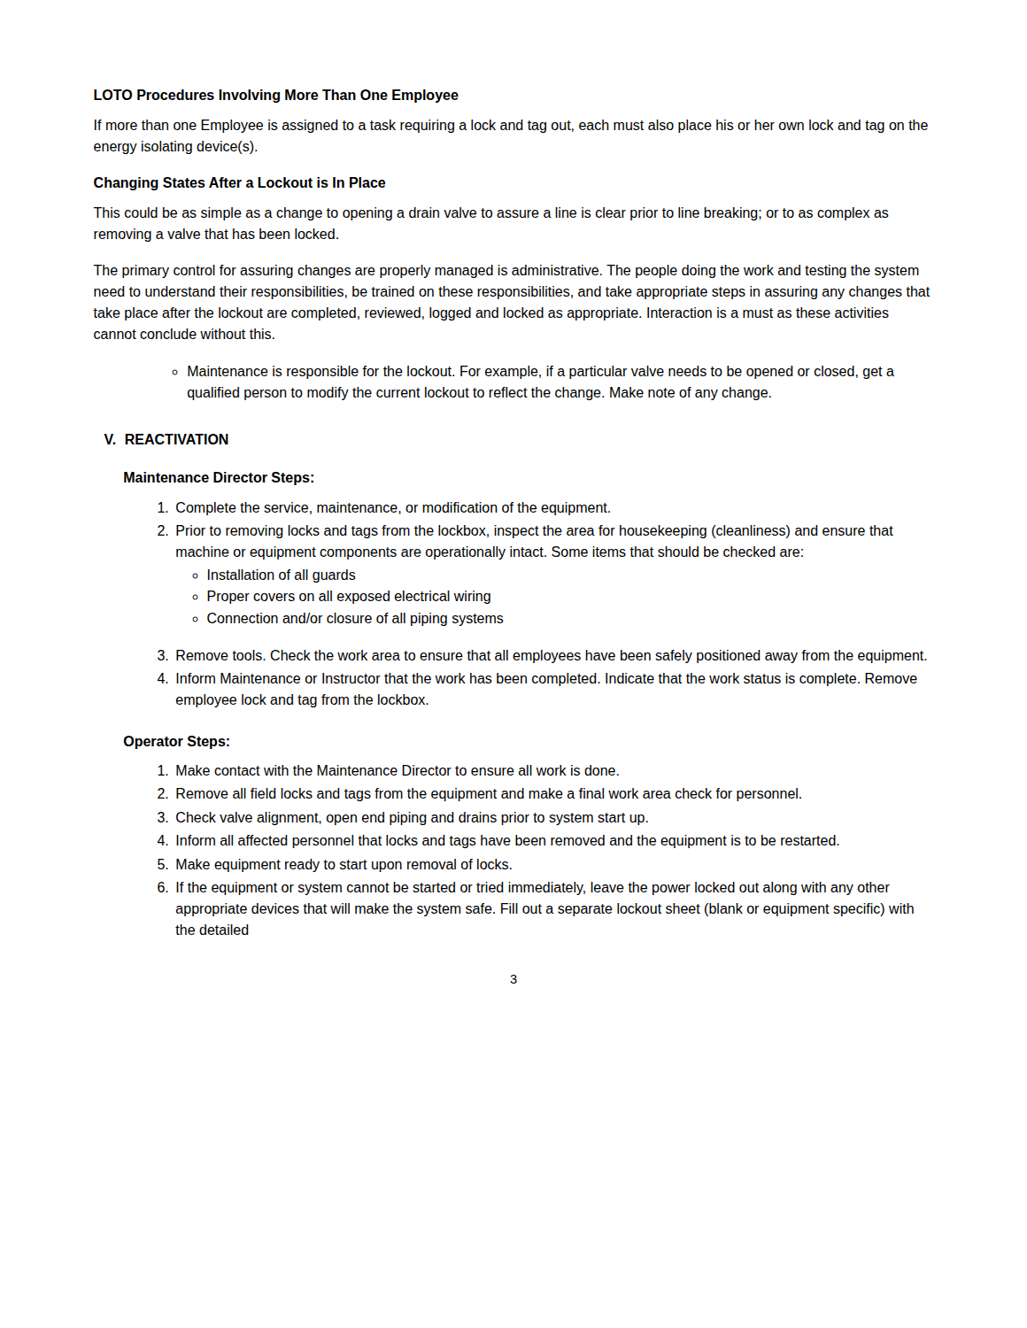LOTO Procedures Involving More Than One Employee
If more than one Employee is assigned to a task requiring a lock and tag out, each must also place his or her own lock and tag on the energy isolating device(s).
Changing States After a Lockout is In Place
This could be as simple as a change to opening a drain valve to assure a line is clear prior to line breaking; or to as complex as removing a valve that has been locked.
The primary control for assuring changes are properly managed is administrative. The people doing the work and testing the system need to understand their responsibilities, be trained on these responsibilities, and take appropriate steps in assuring any changes that take place after the lockout are completed, reviewed, logged and locked as appropriate. Interaction is a must as these activities cannot conclude without this.
Maintenance is responsible for the lockout. For example, if a particular valve needs to be opened or closed, get a qualified person to modify the current lockout to reflect the change. Make note of any change.
V. REACTIVATION
Maintenance Director Steps:
Complete the service, maintenance, or modification of the equipment.
Prior to removing locks and tags from the lockbox, inspect the area for housekeeping (cleanliness) and ensure that machine or equipment components are operationally intact. Some items that should be checked are:
Installation of all guards
Proper covers on all exposed electrical wiring
Connection and/or closure of all piping systems
Remove tools. Check the work area to ensure that all employees have been safely positioned away from the equipment.
Inform Maintenance or Instructor that the work has been completed. Indicate that the work status is complete. Remove employee lock and tag from the lockbox.
Operator Steps:
Make contact with the Maintenance Director to ensure all work is done.
Remove all field locks and tags from the equipment and make a final work area check for personnel.
Check valve alignment, open end piping and drains prior to system start up.
Inform all affected personnel that locks and tags have been removed and the equipment is to be restarted.
Make equipment ready to start upon removal of locks.
If the equipment or system cannot be started or tried immediately, leave the power locked out along with any other appropriate devices that will make the system safe. Fill out a separate lockout sheet (blank or equipment specific) with the detailed
3